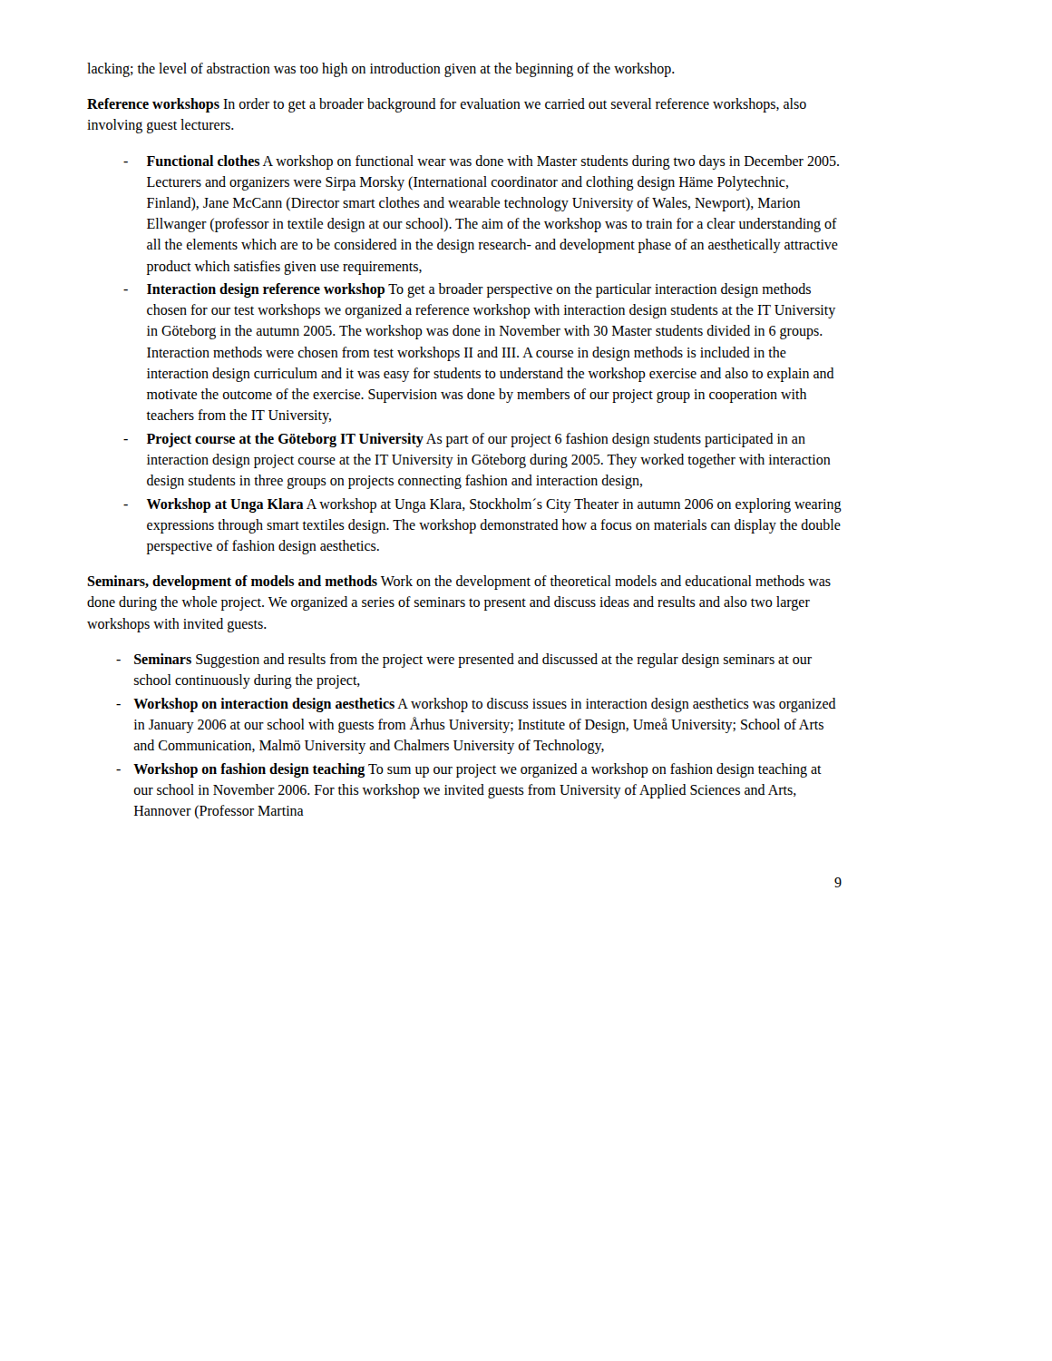lacking; the level of abstraction was too high on introduction given at the beginning of the workshop.
Reference workshops In order to get a broader background for evaluation we carried out several reference workshops, also involving guest lecturers.
Functional clothes A workshop on functional wear was done with Master students during two days in December 2005. Lecturers and organizers were Sirpa Morsky (International coordinator and clothing design Häme Polytechnic, Finland), Jane McCann (Director smart clothes and wearable technology University of Wales, Newport), Marion Ellwanger (professor in textile design at our school). The aim of the workshop was to train for a clear understanding of all the elements which are to be considered in the design research- and development phase of an aesthetically attractive product which satisfies given use requirements,
Interaction design reference workshop To get a broader perspective on the particular interaction design methods chosen for our test workshops we organized a reference workshop with interaction design students at the IT University in Göteborg in the autumn 2005. The workshop was done in November with 30 Master students divided in 6 groups. Interaction methods were chosen from test workshops II and III. A course in design methods is included in the interaction design curriculum and it was easy for students to understand the workshop exercise and also to explain and motivate the outcome of the exercise. Supervision was done by members of our project group in cooperation with teachers from the IT University,
Project course at the Göteborg IT University As part of our project 6 fashion design students participated in an interaction design project course at the IT University in Göteborg during 2005. They worked together with interaction design students in three groups on projects connecting fashion and interaction design,
Workshop at Unga Klara A workshop at Unga Klara, Stockholm´s City Theater in autumn 2006 on exploring wearing expressions through smart textiles design. The workshop demonstrated how a focus on materials can display the double perspective of fashion design aesthetics.
Seminars, development of models and methods Work on the development of theoretical models and educational methods was done during the whole project. We organized a series of seminars to present and discuss ideas and results and also two larger workshops with invited guests.
Seminars Suggestion and results from the project were presented and discussed at the regular design seminars at our school continuously during the project,
Workshop on interaction design aesthetics A workshop to discuss issues in interaction design aesthetics was organized in January 2006 at our school with guests from Århus University; Institute of Design, Umeå University; School of Arts and Communication, Malmö University and Chalmers University of Technology,
Workshop on fashion design teaching To sum up our project we organized a workshop on fashion design teaching at our school in November 2006. For this workshop we invited guests from University of Applied Sciences and Arts, Hannover (Professor Martina
9